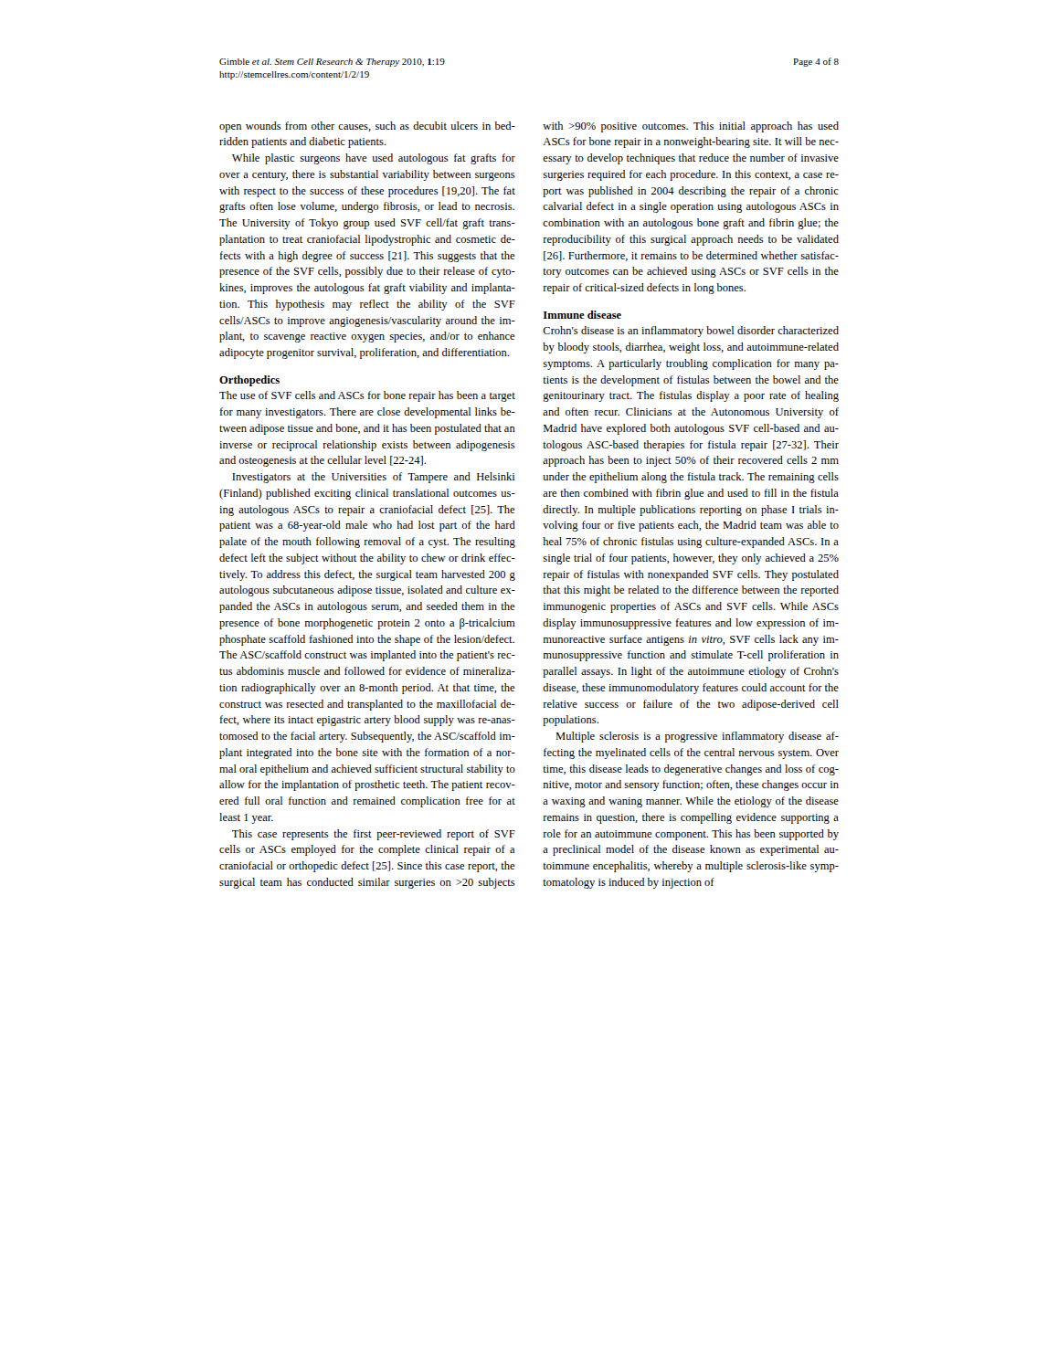Gimble et al. Stem Cell Research & Therapy 2010, 1:19
http://stemcellres.com/content/1/2/19
Page 4 of 8
open wounds from other causes, such as decubit ulcers in bedridden patients and diabetic patients.
While plastic surgeons have used autologous fat grafts for over a century, there is substantial variability between surgeons with respect to the success of these procedures [19,20]. The fat grafts often lose volume, undergo fibrosis, or lead to necrosis. The University of Tokyo group used SVF cell/fat graft transplantation to treat craniofacial lipodystrophic and cosmetic defects with a high degree of success [21]. This suggests that the presence of the SVF cells, possibly due to their release of cytokines, improves the autologous fat graft viability and implantation. This hypothesis may reflect the ability of the SVF cells/ASCs to improve angiogenesis/vascularity around the implant, to scavenge reactive oxygen species, and/or to enhance adipocyte progenitor survival, proliferation, and differentiation.
Orthopedics
The use of SVF cells and ASCs for bone repair has been a target for many investigators. There are close developmental links between adipose tissue and bone, and it has been postulated that an inverse or reciprocal relationship exists between adipogenesis and osteogenesis at the cellular level [22-24].
Investigators at the Universities of Tampere and Helsinki (Finland) published exciting clinical translational outcomes using autologous ASCs to repair a craniofacial defect [25]. The patient was a 68-year-old male who had lost part of the hard palate of the mouth following removal of a cyst. The resulting defect left the subject without the ability to chew or drink effectively. To address this defect, the surgical team harvested 200 g autologous subcutaneous adipose tissue, isolated and culture expanded the ASCs in autologous serum, and seeded them in the presence of bone morphogenetic protein 2 onto a β-tricalcium phosphate scaffold fashioned into the shape of the lesion/defect. The ASC/scaffold construct was implanted into the patient's rectus abdominis muscle and followed for evidence of mineralization radiographically over an 8-month period. At that time, the construct was resected and transplanted to the maxillofacial defect, where its intact epigastric artery blood supply was re-anastomosed to the facial artery. Subsequently, the ASC/scaffold implant integrated into the bone site with the formation of a normal oral epithelium and achieved sufficient structural stability to allow for the implantation of prosthetic teeth. The patient recovered full oral function and remained complication free for at least 1 year.
This case represents the first peer-reviewed report of SVF cells or ASCs employed for the complete clinical repair of a craniofacial or orthopedic defect [25]. Since this case report, the surgical team has conducted similar surgeries on >20 subjects with >90% positive outcomes. This initial approach has used ASCs for bone repair in a nonweight-bearing site. It will be necessary to develop techniques that reduce the number of invasive surgeries required for each procedure. In this context, a case report was published in 2004 describing the repair of a chronic calvarial defect in a single operation using autologous ASCs in combination with an autologous bone graft and fibrin glue; the reproducibility of this surgical approach needs to be validated [26]. Furthermore, it remains to be determined whether satisfactory outcomes can be achieved using ASCs or SVF cells in the repair of critical-sized defects in long bones.
Immune disease
Crohn's disease is an inflammatory bowel disorder characterized by bloody stools, diarrhea, weight loss, and autoimmune-related symptoms. A particularly troubling complication for many patients is the development of fistulas between the bowel and the genitourinary tract. The fistulas display a poor rate of healing and often recur. Clinicians at the Autonomous University of Madrid have explored both autologous SVF cell-based and autologous ASC-based therapies for fistula repair [27-32]. Their approach has been to inject 50% of their recovered cells 2 mm under the epithelium along the fistula track. The remaining cells are then combined with fibrin glue and used to fill in the fistula directly. In multiple publications reporting on phase I trials involving four or five patients each, the Madrid team was able to heal 75% of chronic fistulas using culture-expanded ASCs. In a single trial of four patients, however, they only achieved a 25% repair of fistulas with nonexpanded SVF cells. They postulated that this might be related to the difference between the reported immunogenic properties of ASCs and SVF cells. While ASCs display immunosuppressive features and low expression of immunoreactive surface antigens in vitro, SVF cells lack any immunosuppressive function and stimulate T-cell proliferation in parallel assays. In light of the autoimmune etiology of Crohn's disease, these immunomodulatory features could account for the relative success or failure of the two adipose-derived cell populations.
Multiple sclerosis is a progressive inflammatory disease affecting the myelinated cells of the central nervous system. Over time, this disease leads to degenerative changes and loss of cognitive, motor and sensory function; often, these changes occur in a waxing and waning manner. While the etiology of the disease remains in question, there is compelling evidence supporting a role for an autoimmune component. This has been supported by a preclinical model of the disease known as experimental autoimmune encephalitis, whereby a multiple sclerosis-like symptomatology is induced by injection of